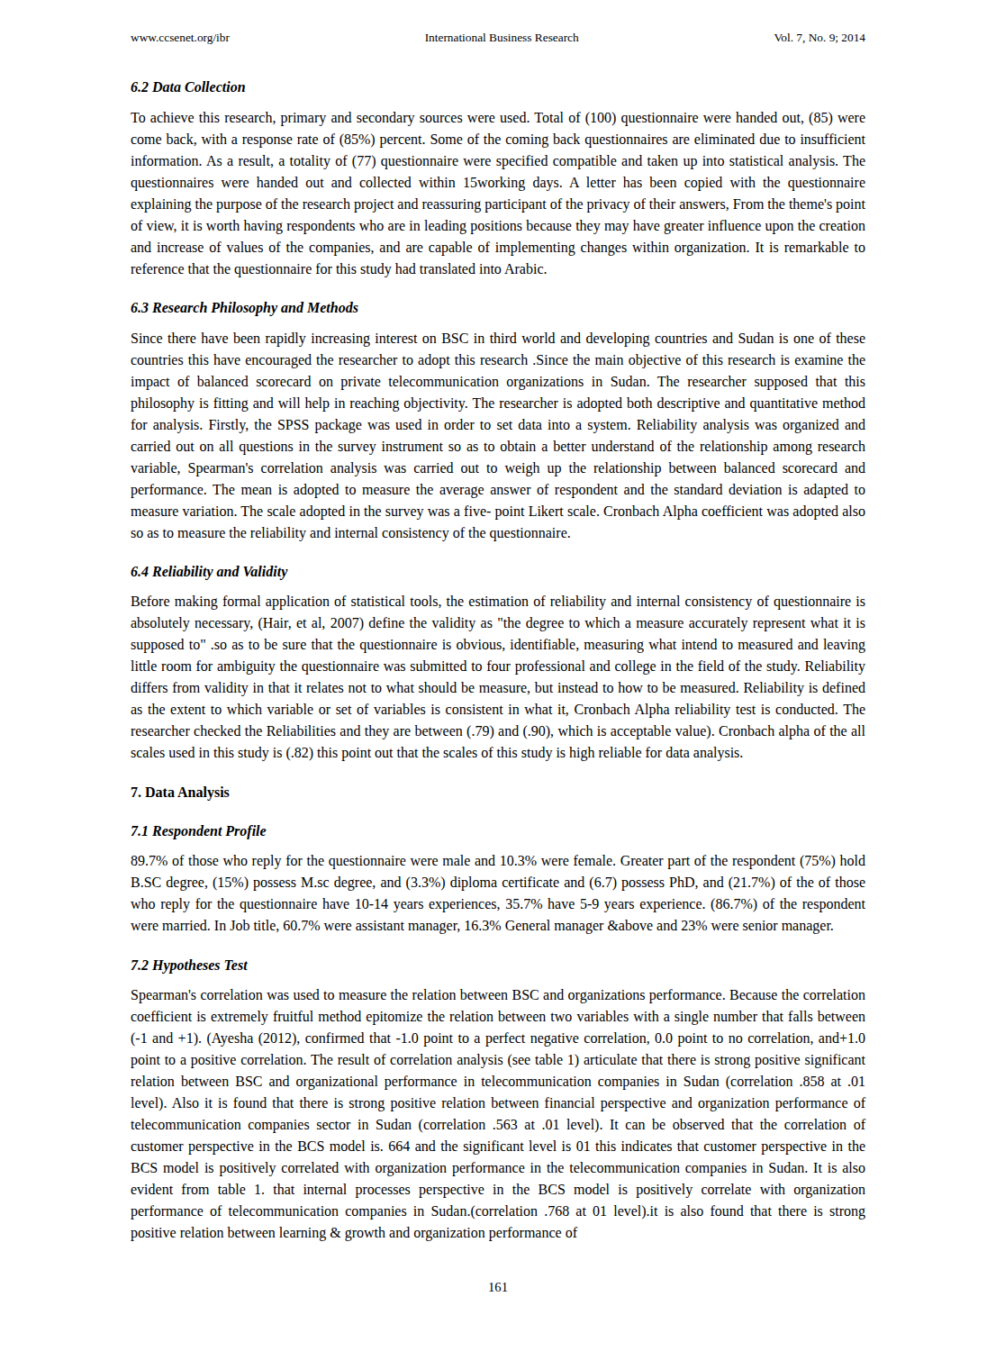www.ccsenet.org/ibr International Business Research Vol. 7, No. 9; 2014
6.2 Data Collection
To achieve this research, primary and secondary sources were used. Total of (100) questionnaire were handed out, (85) were come back, with a response rate of (85%) percent. Some of the coming back questionnaires are eliminated due to insufficient information. As a result, a totality of (77) questionnaire were specified compatible and taken up into statistical analysis. The questionnaires were handed out and collected within 15working days. A letter has been copied with the questionnaire explaining the purpose of the research project and reassuring participant of the privacy of their answers, From the theme's point of view, it is worth having respondents who are in leading positions because they may have greater influence upon the creation and increase of values of the companies, and are capable of implementing changes within organization. It is remarkable to reference that the questionnaire for this study had translated into Arabic.
6.3 Research Philosophy and Methods
Since there have been rapidly increasing interest on BSC in third world and developing countries and Sudan is one of these countries this have encouraged the researcher to adopt this research .Since the main objective of this research is examine the impact of balanced scorecard on private telecommunication organizations in Sudan. The researcher supposed that this philosophy is fitting and will help in reaching objectivity. The researcher is adopted both descriptive and quantitative method for analysis. Firstly, the SPSS package was used in order to set data into a system. Reliability analysis was organized and carried out on all questions in the survey instrument so as to obtain a better understand of the relationship among research variable, Spearman's correlation analysis was carried out to weigh up the relationship between balanced scorecard and performance. The mean is adopted to measure the average answer of respondent and the standard deviation is adapted to measure variation. The scale adopted in the survey was a five- point Likert scale. Cronbach Alpha coefficient was adopted also so as to measure the reliability and internal consistency of the questionnaire.
6.4 Reliability and Validity
Before making formal application of statistical tools, the estimation of reliability and internal consistency of questionnaire is absolutely necessary, (Hair, et al, 2007) define the validity as "the degree to which a measure accurately represent what it is supposed to" .so as to be sure that the questionnaire is obvious, identifiable, measuring what intend to measured and leaving little room for ambiguity the questionnaire was submitted to four professional and college in the field of the study. Reliability differs from validity in that it relates not to what should be measure, but instead to how to be measured. Reliability is defined as the extent to which variable or set of variables is consistent in what it, Cronbach Alpha reliability test is conducted. The researcher checked the Reliabilities and they are between (.79) and (.90), which is acceptable value). Cronbach alpha of the all scales used in this study is (.82) this point out that the scales of this study is high reliable for data analysis.
7. Data Analysis
7.1 Respondent Profile
89.7% of those who reply for the questionnaire were male and 10.3% were female. Greater part of the respondent (75%) hold B.SC degree, (15%) possess M.sc degree, and (3.3%) diploma certificate and (6.7) possess PhD, and (21.7%) of the of those who reply for the questionnaire have 10-14 years experiences, 35.7% have 5-9 years experience. (86.7%) of the respondent were married. In Job title, 60.7% were assistant manager, 16.3% General manager &above and 23% were senior manager.
7.2 Hypotheses Test
Spearman's correlation was used to measure the relation between BSC and organizations performance. Because the correlation coefficient is extremely fruitful method epitomize the relation between two variables with a single number that falls between (-1 and +1). (Ayesha (2012), confirmed that -1.0 point to a perfect negative correlation, 0.0 point to no correlation, and+1.0 point to a positive correlation. The result of correlation analysis (see table 1) articulate that there is strong positive significant relation between BSC and organizational performance in telecommunication companies in Sudan (correlation .858 at .01 level). Also it is found that there is strong positive relation between financial perspective and organization performance of telecommunication companies sector in Sudan (correlation .563 at .01 level). It can be observed that the correlation of customer perspective in the BCS model is. 664 and the significant level is 01 this indicates that customer perspective in the BCS model is positively correlated with organization performance in the telecommunication companies in Sudan. It is also evident from table 1. that internal processes perspective in the BCS model is positively correlate with organization performance of telecommunication companies in Sudan.(correlation .768 at 01 level).it is also found that there is strong positive relation between learning & growth and organization performance of
161